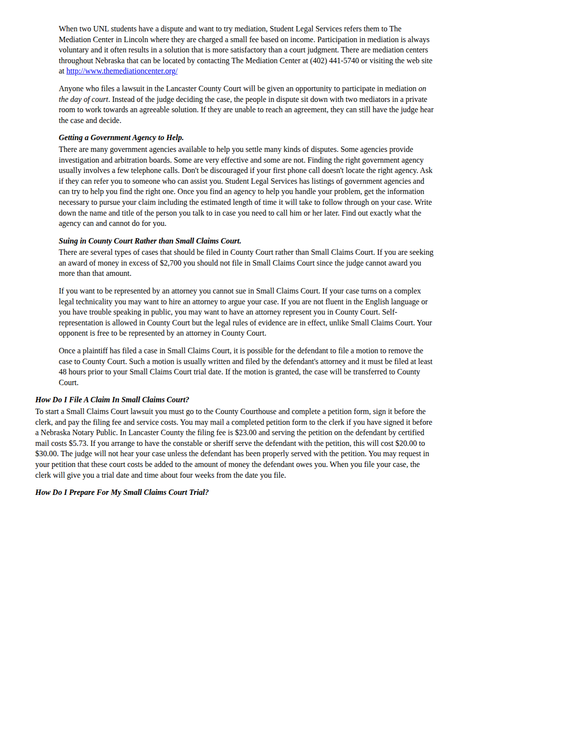When two UNL students have a dispute and want to try mediation, Student Legal Services refers them to The Mediation Center in Lincoln where they are charged a small fee based on income. Participation in mediation is always voluntary and it often results in a solution that is more satisfactory than a court judgment. There are mediation centers throughout Nebraska that can be located by contacting The Mediation Center at (402) 441-5740 or visiting the web site at http://www.themediationcenter.org/
Anyone who files a lawsuit in the Lancaster County Court will be given an opportunity to participate in mediation on the day of court. Instead of the judge deciding the case, the people in dispute sit down with two mediators in a private room to work towards an agreeable solution. If they are unable to reach an agreement, they can still have the judge hear the case and decide.
Getting a Government Agency to Help.
There are many government agencies available to help you settle many kinds of disputes. Some agencies provide investigation and arbitration boards. Some are very effective and some are not. Finding the right government agency usually involves a few telephone calls. Don't be discouraged if your first phone call doesn't locate the right agency. Ask if they can refer you to someone who can assist you. Student Legal Services has listings of government agencies and can try to help you find the right one. Once you find an agency to help you handle your problem, get the information necessary to pursue your claim including the estimated length of time it will take to follow through on your case. Write down the name and title of the person you talk to in case you need to call him or her later. Find out exactly what the agency can and cannot do for you.
Suing in County Court Rather than Small Claims Court.
There are several types of cases that should be filed in County Court rather than Small Claims Court. If you are seeking an award of money in excess of $2,700 you should not file in Small Claims Court since the judge cannot award you more than that amount.
If you want to be represented by an attorney you cannot sue in Small Claims Court. If your case turns on a complex legal technicality you may want to hire an attorney to argue your case. If you are not fluent in the English language or you have trouble speaking in public, you may want to have an attorney represent you in County Court. Self-representation is allowed in County Court but the legal rules of evidence are in effect, unlike Small Claims Court. Your opponent is free to be represented by an attorney in County Court.
Once a plaintiff has filed a case in Small Claims Court, it is possible for the defendant to file a motion to remove the case to County Court. Such a motion is usually written and filed by the defendant's attorney and it must be filed at least 48 hours prior to your Small Claims Court trial date. If the motion is granted, the case will be transferred to County Court.
How Do I File A Claim In Small Claims Court?
To start a Small Claims Court lawsuit you must go to the County Courthouse and complete a petition form, sign it before the clerk, and pay the filing fee and service costs. You may mail a completed petition form to the clerk if you have signed it before a Nebraska Notary Public. In Lancaster County the filing fee is $23.00 and serving the petition on the defendant by certified mail costs $5.73. If you arrange to have the constable or sheriff serve the defendant with the petition, this will cost $20.00 to $30.00. The judge will not hear your case unless the defendant has been properly served with the petition. You may request in your petition that these court costs be added to the amount of money the defendant owes you. When you file your case, the clerk will give you a trial date and time about four weeks from the date you file.
How Do I Prepare For My Small Claims Court Trial?